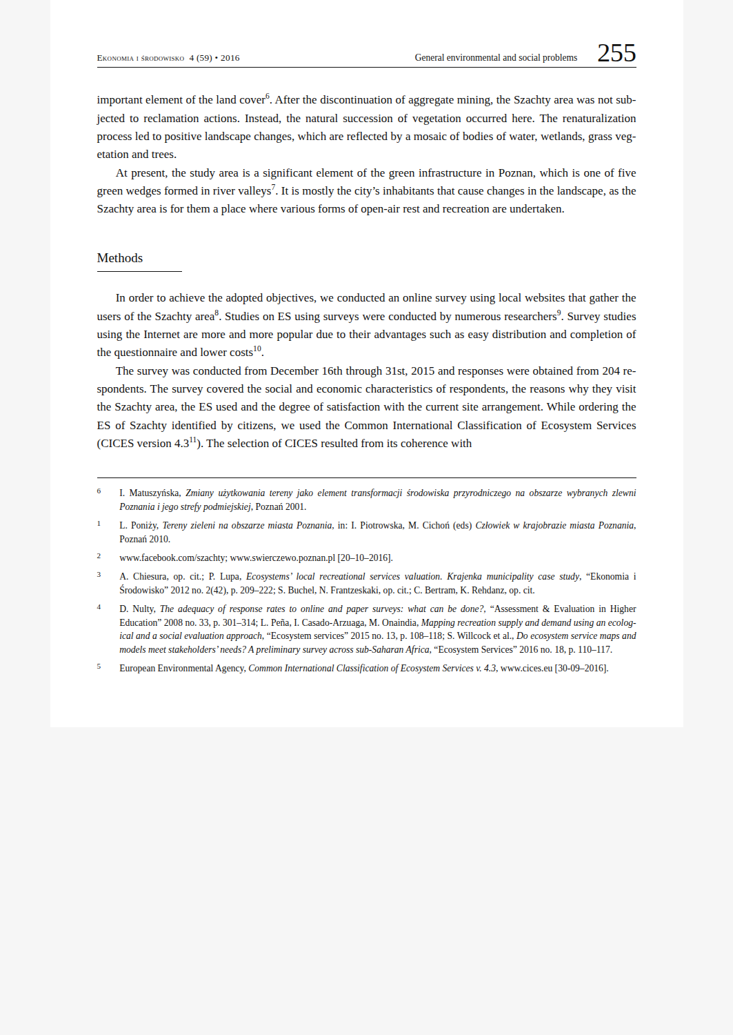Ekonomia i środowisko 4 (59) • 2016 General environmental and social problems 255
important element of the land cover6. After the discontinuation of aggregate mining, the Szachty area was not subjected to reclamation actions. Instead, the natural succession of vegetation occurred here. The renaturalization process led to positive landscape changes, which are reflected by a mosaic of bodies of water, wetlands, grass vegetation and trees.
At present, the study area is a significant element of the green infrastructure in Poznan, which is one of five green wedges formed in river valleys7. It is mostly the city’s inhabitants that cause changes in the landscape, as the Szachty area is for them a place where various forms of open-air rest and recreation are undertaken.
Methods
In order to achieve the adopted objectives, we conducted an online survey using local websites that gather the users of the Szachty area8. Studies on ES using surveys were conducted by numerous researchers9. Survey studies using the Internet are more and more popular due to their advantages such as easy distribution and completion of the questionnaire and lower costs10.
The survey was conducted from December 16th through 31st, 2015 and responses were obtained from 204 respondents. The survey covered the social and economic characteristics of respondents, the reasons why they visit the Szachty area, the ES used and the degree of satisfaction with the current site arrangement. While ordering the ES of Szachty identified by citizens, we used the Common International Classification of Ecosystem Services (CICES version 4.311). The selection of CICES resulted from its coherence with
I. Matuszyńska, Zmiany użytkowania tereny jako element transformacji środowiska przyrodniczego na obszarze wybranych zlewni Poznania i jego strefy podmiejskiej, Poznań 2001.
L. Poniży, Tereny zieleni na obszarze miasta Poznania, in: I. Piotrowska, M. Cichoń (eds) Człowiek w krajobrazie miasta Poznania, Poznań 2010.
www.facebook.com/szachty; www.swierczewo.poznan.pl [20–10–2016].
A. Chiesura, op. cit.; P. Lupa, Ecosystems’ local recreational services valuation. Krajenka municipality case study, “Ekonomia i Środowisko” 2012 no. 2(42), p. 209–222; S. Buchel, N. Frantzeskaki, op. cit.; C. Bertram, K. Rehdanz, op. cit.
D. Nulty, The adequacy of response rates to online and paper surveys: what can be done?, “Assessment & Evaluation in Higher Education” 2008 no. 33, p. 301–314; L. Peña, I. Casado-Arzuaga, M. Onaindia, Mapping recreation supply and demand using an ecological and a social evaluation approach, “Ecosystem services” 2015 no. 13, p. 108–118; S. Willcock et al., Do ecosystem service maps and models meet stakeholders’ needs? A preliminary survey across sub-Saharan Africa, “Ecosystem Services” 2016 no. 18, p. 110–117.
European Environmental Agency, Common International Classification of Ecosystem Services v. 4.3, www.cices.eu [30-09–2016].